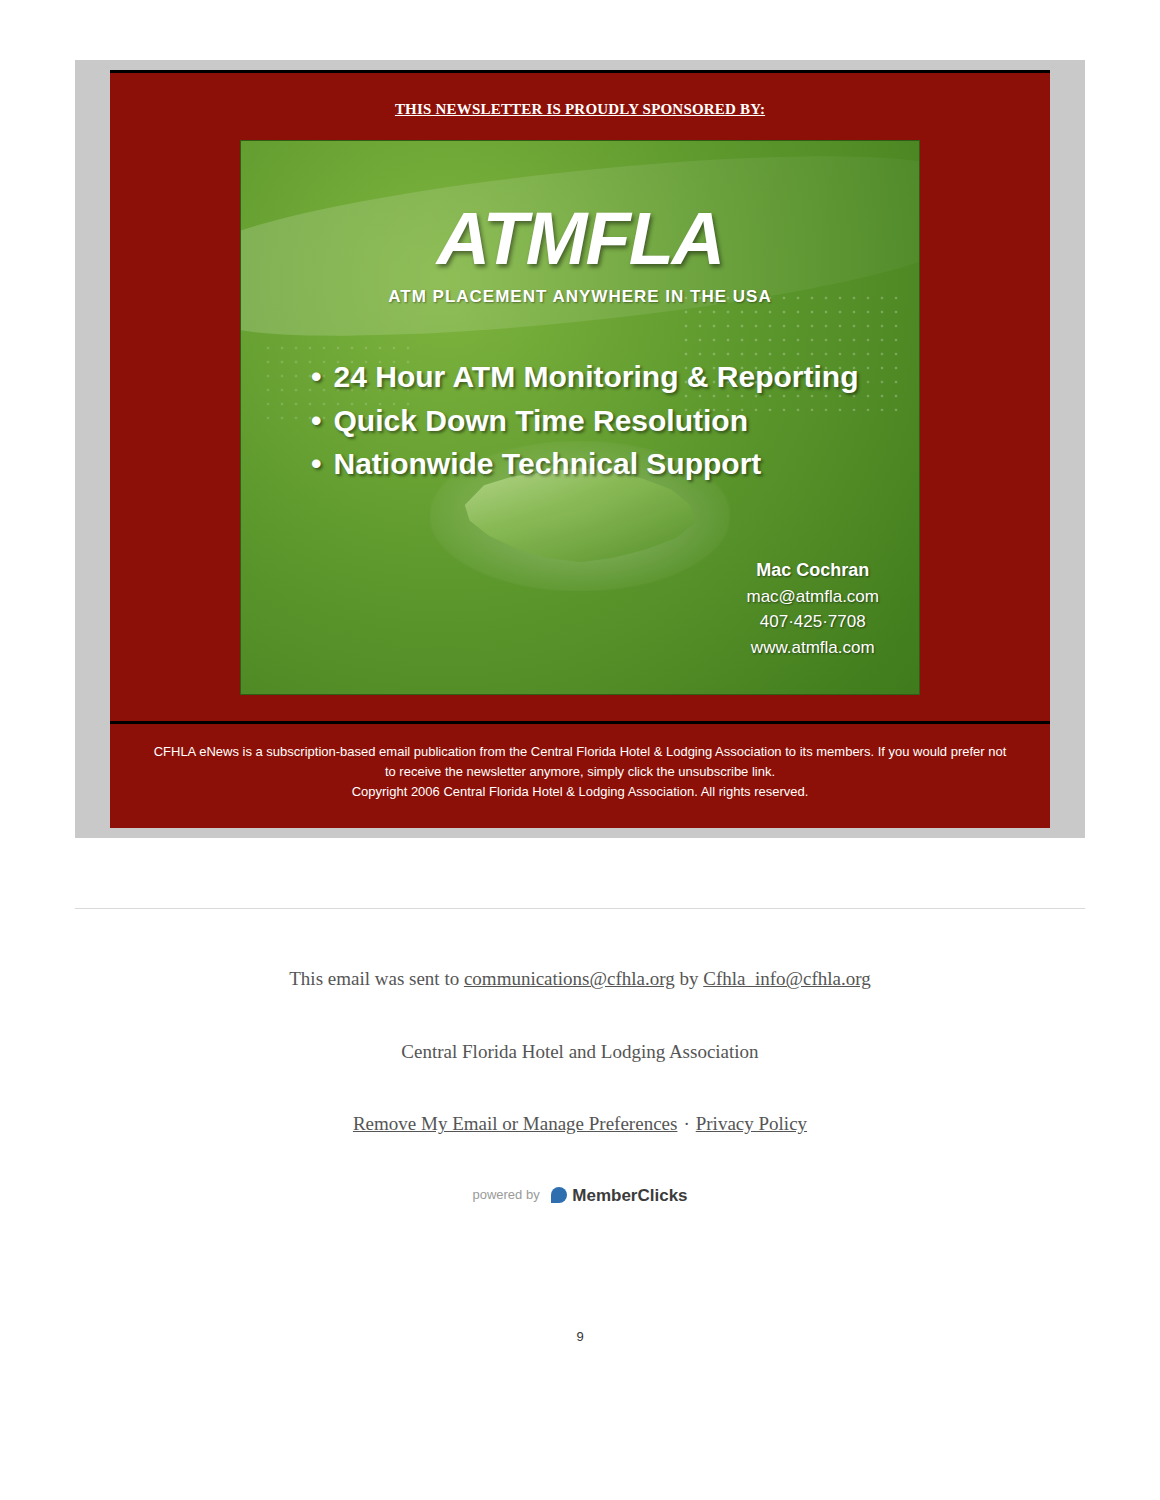THIS NEWSLETTER IS PROUDLY SPONSORED BY:
ATM FLA
ATM PLACEMENT ANYWHERE IN THE USA
24 Hour ATM Monitoring & Reporting
Quick Down Time Resolution
Nationwide Technical Support
Mac Cochran
mac@atmfla.com
407·425·7708
www.atmfla.com
CFHLA eNews is a subscription-based email publication from the Central Florida Hotel & Lodging Association to its members. If you would prefer not to receive the newsletter anymore, simply click the unsubscribe link.
Copyright 2006 Central Florida Hotel & Lodging Association. All rights reserved.
This email was sent to communications@cfhla.org by Cfhla_info@cfhla.org
Central Florida Hotel and Lodging Association
Remove My Email or Manage Preferences·Privacy Policy
powered by MemberClicks
9